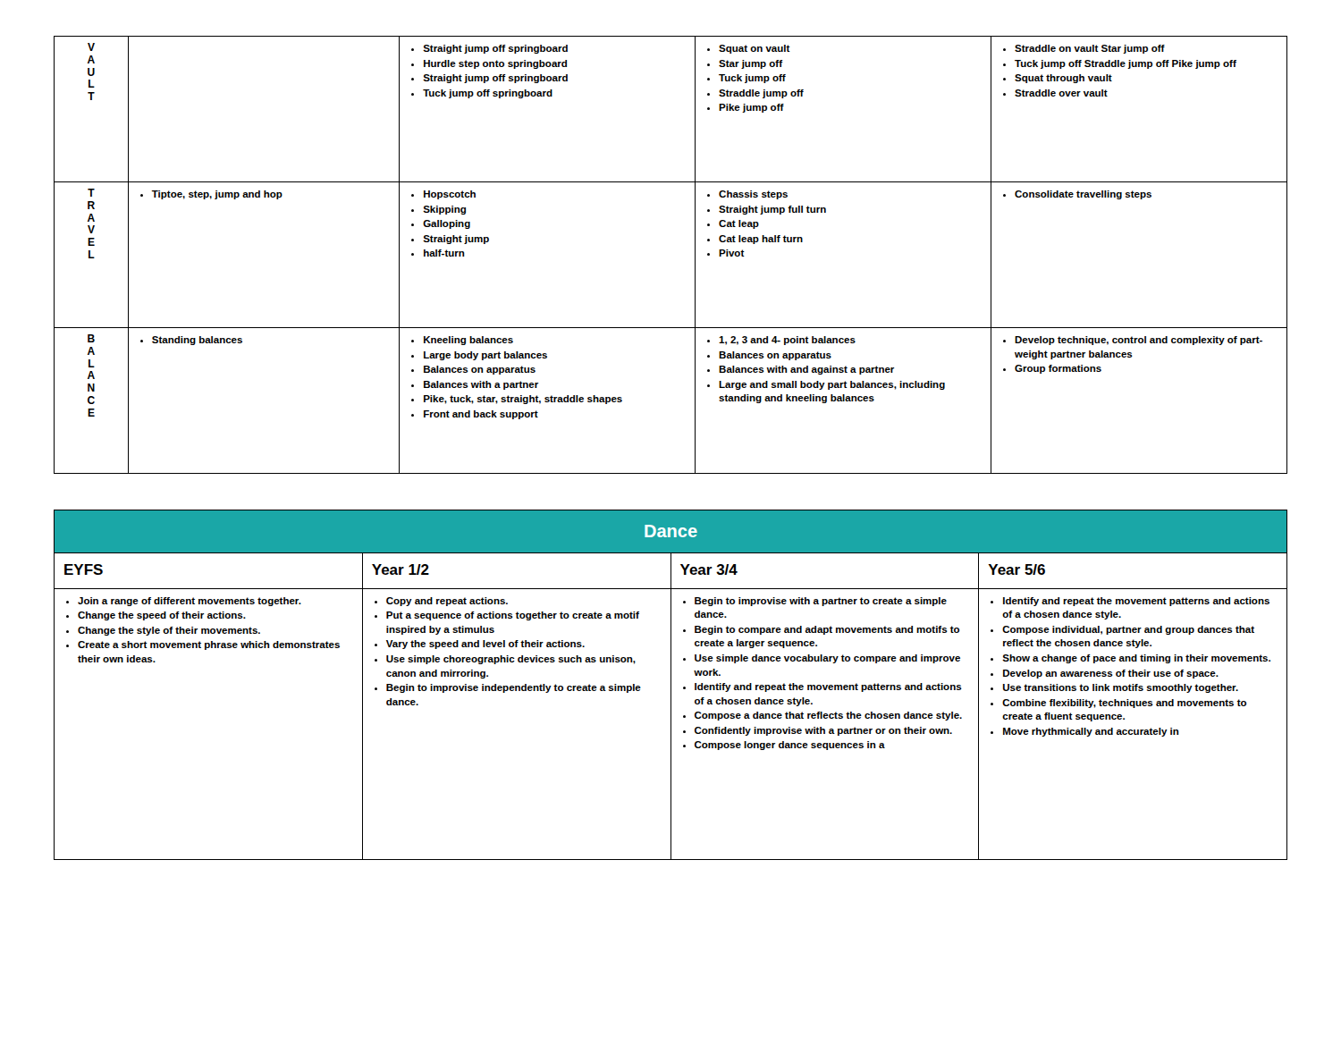| V A U L T | | Straight jump off springboard Hurdle step onto springboard Straight jump off springboard Tuck jump off springboard | Squat on vault Star jump off Tuck jump off Straddle jump off Pike jump off | Straddle on vault Star jump off Tuck jump off Straddle jump off Pike jump off Squat through vault Straddle over vault |
| T R A V E L | Tiptoe, step, jump and hop | Hopscotch Skipping Galloping Straight jump half-turn | Chassis steps Straight jump full turn Cat leap Cat leap half turn Pivot | Consolidate travelling steps |
| B A L A N C E | Standing balances | Kneeling balances Large body part balances Balances on apparatus Balances with a partner Pike, tuck, star, straight, straddle shapes Front and back support | 1, 2, 3 and 4- point balances Balances on apparatus Balances with and against a partner Large and small body part balances, including standing and kneeling balances | Develop technique, control and complexity of part-weight partner balances Group formations |
| Dance |
| EYFS | Year 1/2 | Year 3/4 | Year 5/6 |
| Join a range of different movements together. Change the speed of their actions. Change the style of their movements. Create a short movement phrase which demonstrates their own ideas. | Copy and repeat actions. Put a sequence of actions together to create a motif inspired by a stimulus Vary the speed and level of their actions. Use simple choreographic devices such as unison, canon and mirroring. Begin to improvise independently to create a simple dance. | Begin to improvise with a partner to create a simple dance. Begin to compare and adapt movements and motifs to create a larger sequence. Use simple dance vocabulary to compare and improve work. Identify and repeat the movement patterns and actions of a chosen dance style. Compose a dance that reflects the chosen dance style. Confidently improvise with a partner or on their own. Compose longer dance sequences in a | Identify and repeat the movement patterns and actions of a chosen dance style. Compose individual, partner and group dances that reflect the chosen dance style. Show a change of pace and timing in their movements. Develop an awareness of their use of space. Use transitions to link motifs smoothly together. Combine flexibility, techniques and movements to create a fluent sequence. Move rhythmically and accurately in |